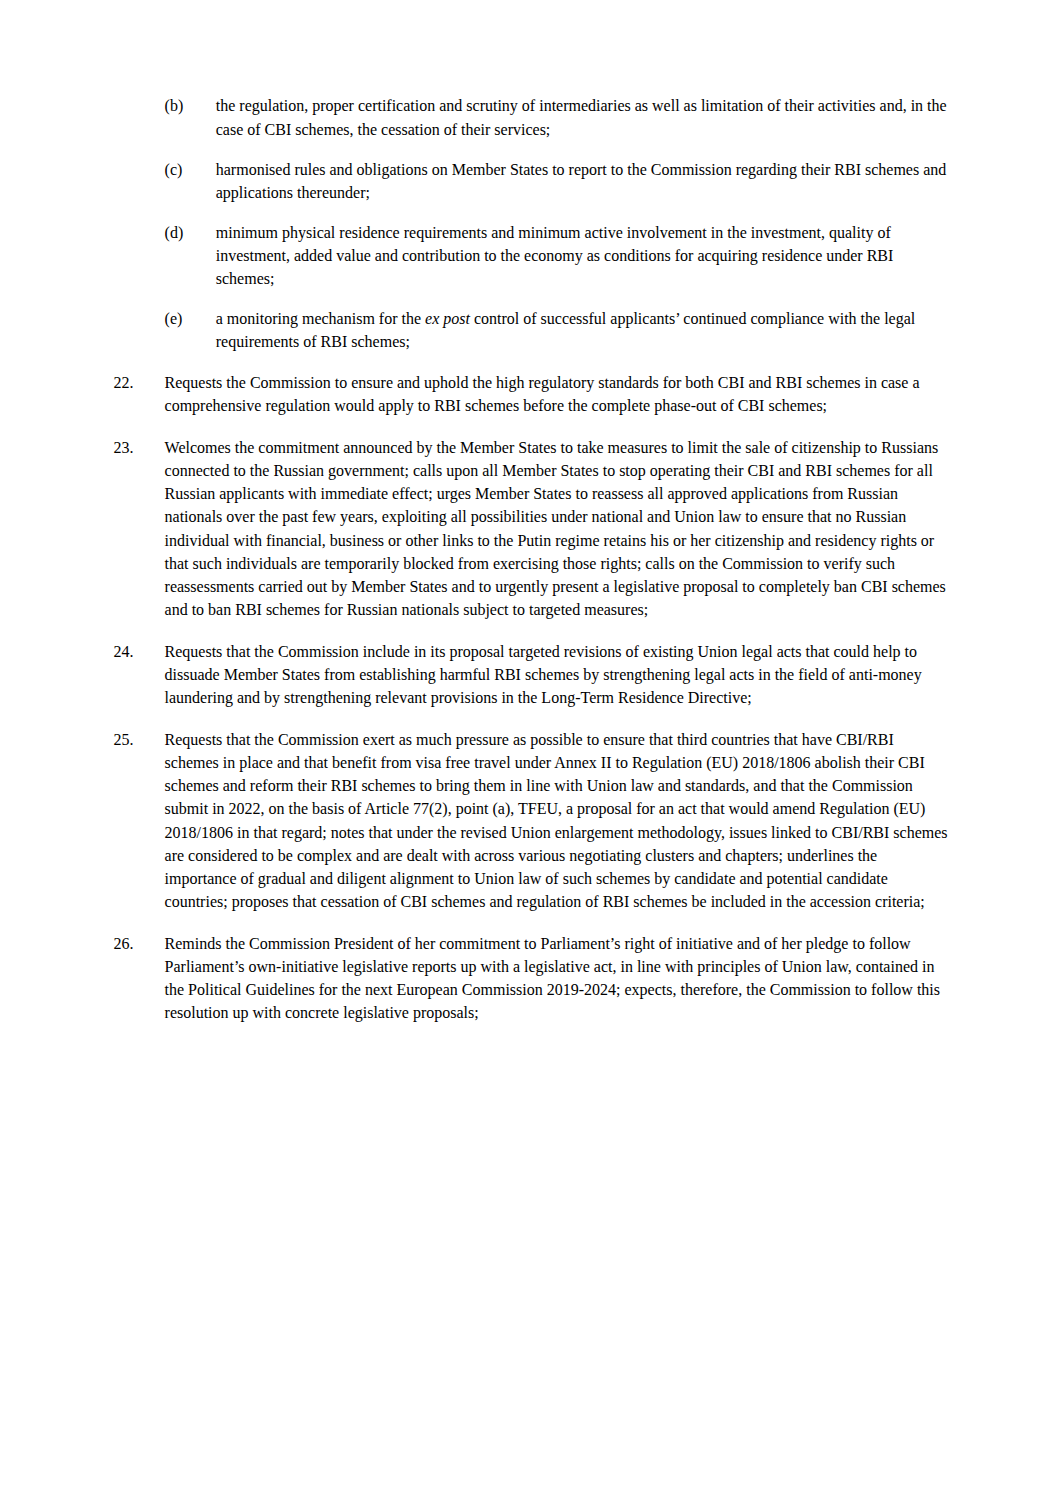(b) the regulation, proper certification and scrutiny of intermediaries as well as limitation of their activities and, in the case of CBI schemes, the cessation of their services;
(c) harmonised rules and obligations on Member States to report to the Commission regarding their RBI schemes and applications thereunder;
(d) minimum physical residence requirements and minimum active involvement in the investment, quality of investment, added value and contribution to the economy as conditions for acquiring residence under RBI schemes;
(e) a monitoring mechanism for the ex post control of successful applicants’ continued compliance with the legal requirements of RBI schemes;
22. Requests the Commission to ensure and uphold the high regulatory standards for both CBI and RBI schemes in case a comprehensive regulation would apply to RBI schemes before the complete phase-out of CBI schemes;
23. Welcomes the commitment announced by the Member States to take measures to limit the sale of citizenship to Russians connected to the Russian government; calls upon all Member States to stop operating their CBI and RBI schemes for all Russian applicants with immediate effect; urges Member States to reassess all approved applications from Russian nationals over the past few years, exploiting all possibilities under national and Union law to ensure that no Russian individual with financial, business or other links to the Putin regime retains his or her citizenship and residency rights or that such individuals are temporarily blocked from exercising those rights; calls on the Commission to verify such reassessments carried out by Member States and to urgently present a legislative proposal to completely ban CBI schemes and to ban RBI schemes for Russian nationals subject to targeted measures;
24. Requests that the Commission include in its proposal targeted revisions of existing Union legal acts that could help to dissuade Member States from establishing harmful RBI schemes by strengthening legal acts in the field of anti-money laundering and by strengthening relevant provisions in the Long-Term Residence Directive;
25. Requests that the Commission exert as much pressure as possible to ensure that third countries that have CBI/RBI schemes in place and that benefit from visa free travel under Annex II to Regulation (EU) 2018/1806 abolish their CBI schemes and reform their RBI schemes to bring them in line with Union law and standards, and that the Commission submit in 2022, on the basis of Article 77(2), point (a), TFEU, a proposal for an act that would amend Regulation (EU) 2018/1806 in that regard; notes that under the revised Union enlargement methodology, issues linked to CBI/RBI schemes are considered to be complex and are dealt with across various negotiating clusters and chapters; underlines the importance of gradual and diligent alignment to Union law of such schemes by candidate and potential candidate countries; proposes that cessation of CBI schemes and regulation of RBI schemes be included in the accession criteria;
26. Reminds the Commission President of her commitment to Parliament’s right of initiative and of her pledge to follow Parliament’s own-initiative legislative reports up with a legislative act, in line with principles of Union law, contained in the Political Guidelines for the next European Commission 2019-2024; expects, therefore, the Commission to follow this resolution up with concrete legislative proposals;